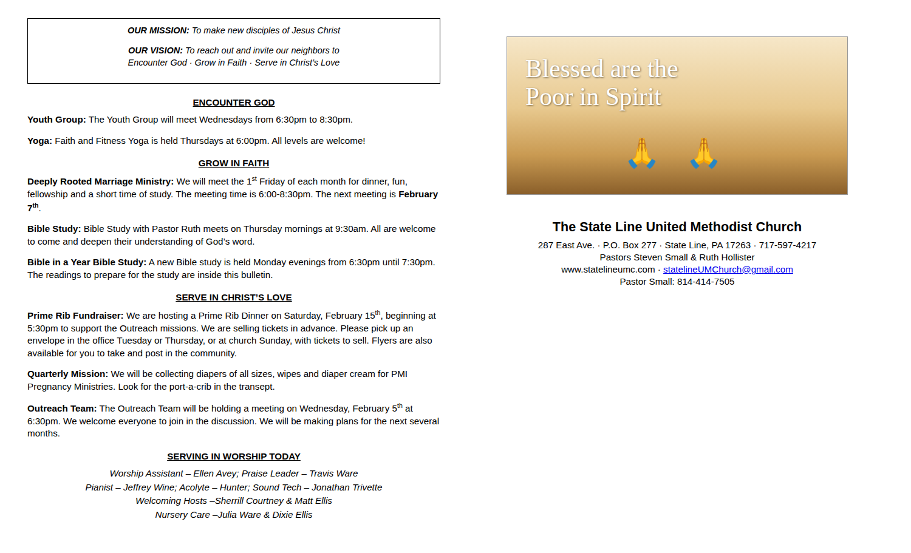OUR MISSION: To make new disciples of Jesus Christ
OUR VISION: To reach out and invite our neighbors to
Encounter God · Grow in Faith · Serve in Christ’s Love
Encounter God
Youth Group: The Youth Group will meet Wednesdays from 6:30pm to 8:30pm.
Yoga: Faith and Fitness Yoga is held Thursdays at 6:00pm. All levels are welcome!
Grow in Faith
Deeply Rooted Marriage Ministry: We will meet the 1st Friday of each month for dinner, fun, fellowship and a short time of study. The meeting time is 6:00-8:30pm. The next meeting is February 7th.
Bible Study: Bible Study with Pastor Ruth meets on Thursday mornings at 9:30am. All are welcome to come and deepen their understanding of God’s word.
Bible in a Year Bible Study: A new Bible study is held Monday evenings from 6:30pm until 7:30pm. The readings to prepare for the study are inside this bulletin.
Serve in Christ’s Love
Prime Rib Fundraiser: We are hosting a Prime Rib Dinner on Saturday, February 15th, beginning at 5:30pm to support the Outreach missions. We are selling tickets in advance. Please pick up an envelope in the office Tuesday or Thursday, or at church Sunday, with tickets to sell. Flyers are also available for you to take and post in the community.
Quarterly Mission: We will be collecting diapers of all sizes, wipes and diaper cream for PMI Pregnancy Ministries. Look for the port-a-crib in the transept.
Outreach Team: The Outreach Team will be holding a meeting on Wednesday, February 5th at 6:30pm. We welcome everyone to join in the discussion. We will be making plans for the next several months.
Serving in Worship Today
Worship Assistant – Ellen Avey; Praise Leader – Travis Ware
Pianist – Jeffrey Wine; Acolyte – Hunter; Sound Tech – Jonathan Trivette
Welcoming Hosts –Sherrill Courtney & Matt Ellis
Nursery Care –Julia Ware & Dixie Ellis
Blessed are the
Poor in Spirit
🙏 🙏
The State Line United Methodist Church
287 East Ave. · P.O. Box 277 · State Line, PA 17263 · 717-597-4217
Pastors Steven Small & Ruth Hollister
www.statelineumc.com · statelineUMChurch@gmail.com
Pastor Small: 814-414-7505